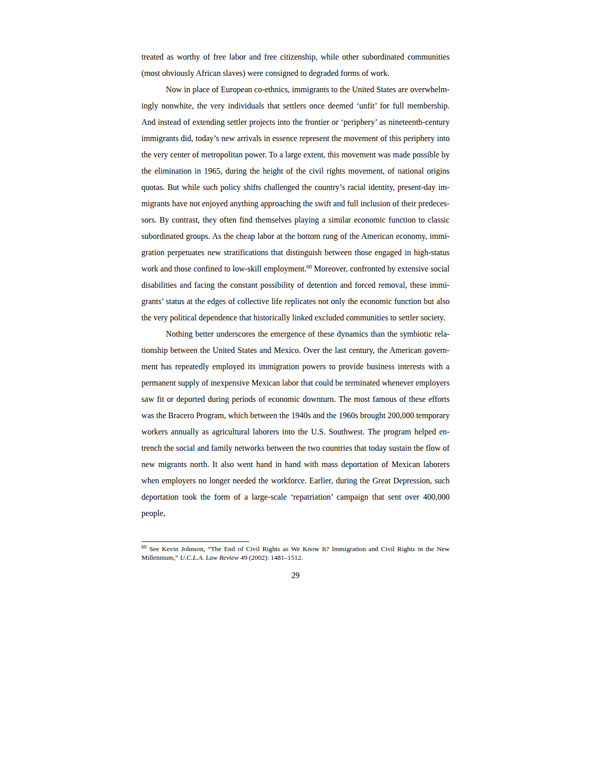treated as worthy of free labor and free citizenship, while other subordinated communities (most obviously African slaves) were consigned to degraded forms of work.
Now in place of European co-ethnics, immigrants to the United States are overwhelmingly nonwhite, the very individuals that settlers once deemed ‘unfit’ for full membership. And instead of extending settler projects into the frontier or ‘periphery’ as nineteenth-century immigrants did, today’s new arrivals in essence represent the movement of this periphery into the very center of metropolitan power. To a large extent, this movement was made possible by the elimination in 1965, during the height of the civil rights movement, of national origins quotas. But while such policy shifts challenged the country’s racial identity, present-day immigrants have not enjoyed anything approaching the swift and full inclusion of their predecessors. By contrast, they often find themselves playing a similar economic function to classic subordinated groups. As the cheap labor at the bottom rung of the American economy, immigration perpetuates new stratifications that distinguish between those engaged in high-status work and those confined to low-skill employment.60 Moreover, confronted by extensive social disabilities and facing the constant possibility of detention and forced removal, these immigrants’ status at the edges of collective life replicates not only the economic function but also the very political dependence that historically linked excluded communities to settler society.
Nothing better underscores the emergence of these dynamics than the symbiotic relationship between the United States and Mexico. Over the last century, the American government has repeatedly employed its immigration powers to provide business interests with a permanent supply of inexpensive Mexican labor that could be terminated whenever employers saw fit or deported during periods of economic downturn. The most famous of these efforts was the Bracero Program, which between the 1940s and the 1960s brought 200,000 temporary workers annually as agricultural laborers into the U.S. Southwest. The program helped entrench the social and family networks between the two countries that today sustain the flow of new migrants north. It also went hand in hand with mass deportation of Mexican laborers when employers no longer needed the workforce. Earlier, during the Great Depression, such deportation took the form of a large-scale ‘repatriation’ campaign that sent over 400,000 people,
60 See Kevin Johnson, “The End of Civil Rights as We Know It? Immigration and Civil Rights in the New Millennium,” U.C.L.A. Law Review 49 (2002): 1481–1512.
29